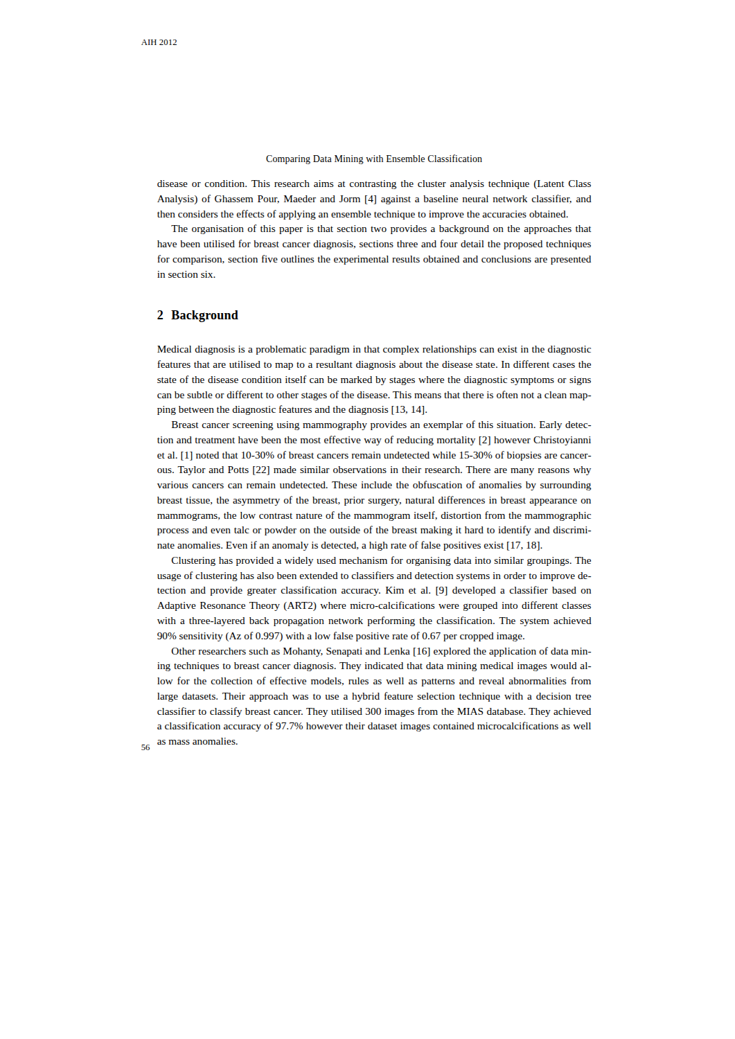AIH 2012
Comparing Data Mining with Ensemble Classification
disease or condition. This research aims at contrasting the cluster analysis technique (Latent Class Analysis) of Ghassem Pour, Maeder and Jorm [4] against a baseline neural network classifier, and then considers the effects of applying an ensemble technique to improve the accuracies obtained.
The organisation of this paper is that section two provides a background on the approaches that have been utilised for breast cancer diagnosis, sections three and four detail the proposed techniques for comparison, section five outlines the experimental results obtained and conclusions are presented in section six.
2 Background
Medical diagnosis is a problematic paradigm in that complex relationships can exist in the diagnostic features that are utilised to map to a resultant diagnosis about the disease state. In different cases the state of the disease condition itself can be marked by stages where the diagnostic symptoms or signs can be subtle or different to other stages of the disease. This means that there is often not a clean mapping between the diagnostic features and the diagnosis [13, 14].
Breast cancer screening using mammography provides an exemplar of this situation. Early detection and treatment have been the most effective way of reducing mortality [2] however Christoyianni et al. [1] noted that 10-30% of breast cancers remain undetected while 15-30% of biopsies are cancerous. Taylor and Potts [22] made similar observations in their research. There are many reasons why various cancers can remain undetected. These include the obfuscation of anomalies by surrounding breast tissue, the asymmetry of the breast, prior surgery, natural differences in breast appearance on mammograms, the low contrast nature of the mammogram itself, distortion from the mammographic process and even talc or powder on the outside of the breast making it hard to identify and discriminate anomalies. Even if an anomaly is detected, a high rate of false positives exist [17, 18].
Clustering has provided a widely used mechanism for organising data into similar groupings. The usage of clustering has also been extended to classifiers and detection systems in order to improve detection and provide greater classification accuracy. Kim et al. [9] developed a classifier based on Adaptive Resonance Theory (ART2) where micro-calcifications were grouped into different classes with a three-layered back propagation network performing the classification. The system achieved 90% sensitivity (Az of 0.997) with a low false positive rate of 0.67 per cropped image.
Other researchers such as Mohanty, Senapati and Lenka [16] explored the application of data mining techniques to breast cancer diagnosis. They indicated that data mining medical images would allow for the collection of effective models, rules as well as patterns and reveal abnormalities from large datasets. Their approach was to use a hybrid feature selection technique with a decision tree classifier to classify breast cancer. They utilised 300 images from the MIAS database. They achieved a classification accuracy of 97.7% however their dataset images contained microcalcifications as well as mass anomalies.
56